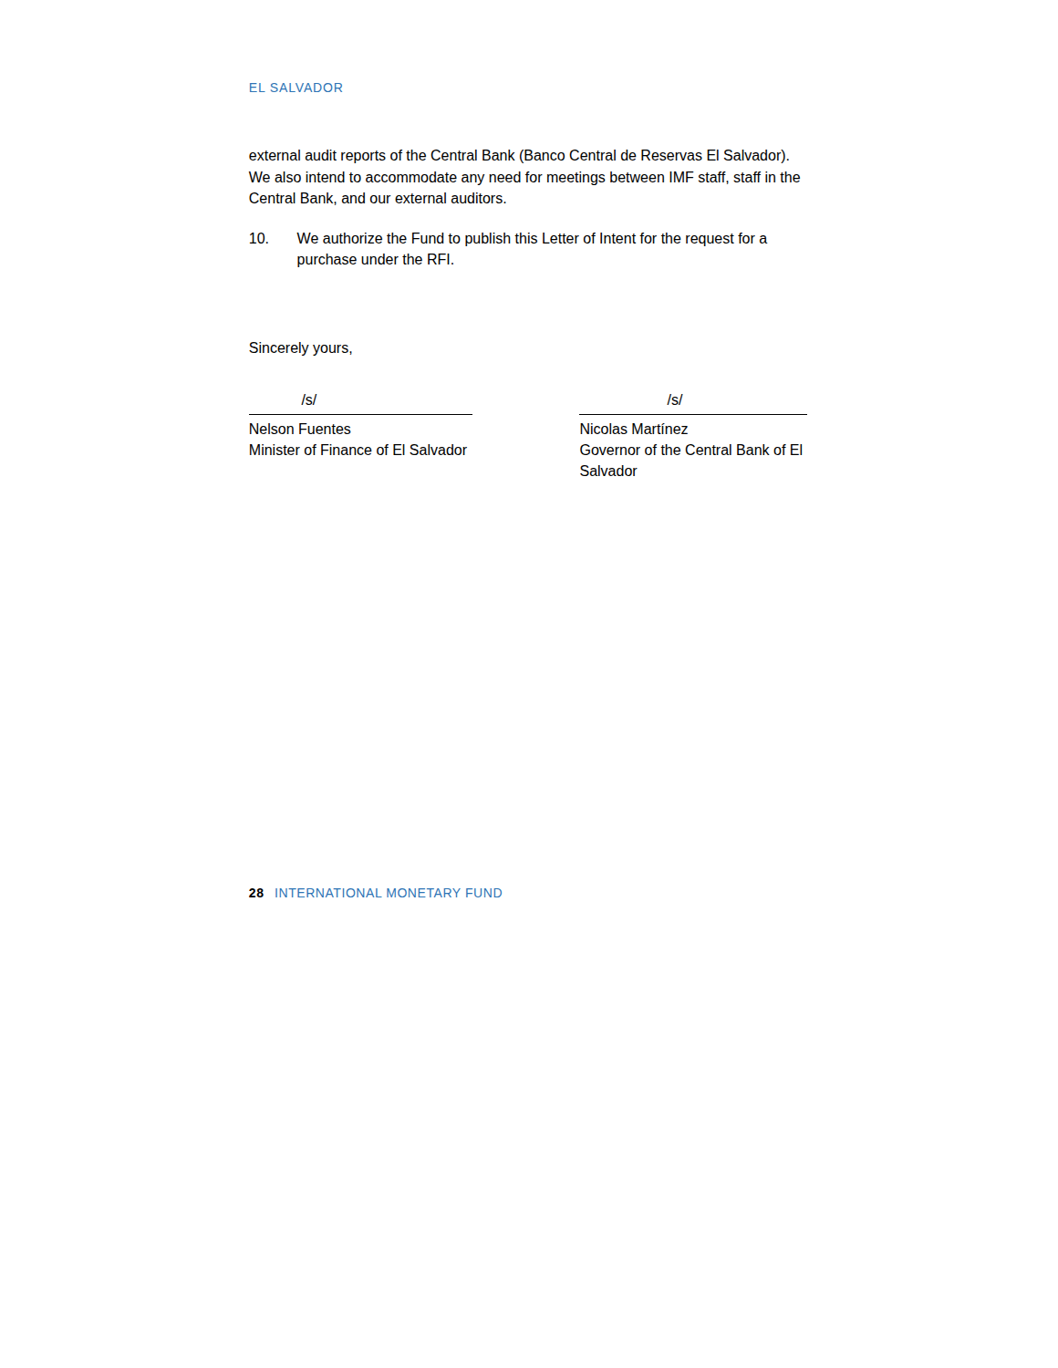EL SALVADOR
external audit reports of the Central Bank (Banco Central de Reservas El Salvador). We also intend to accommodate any need for meetings between IMF staff, staff in the Central Bank, and our external auditors.
10.
We authorize the Fund to publish this Letter of Intent for the request for a purchase under the RFI.
Sincerely yours,
| /s/ Nelson Fuentes Minister of Finance of El Salvador | | /s/ Nicolas Martínez Governor of the Central Bank of El Salvador |
28 INTERNATIONAL MONETARY FUND